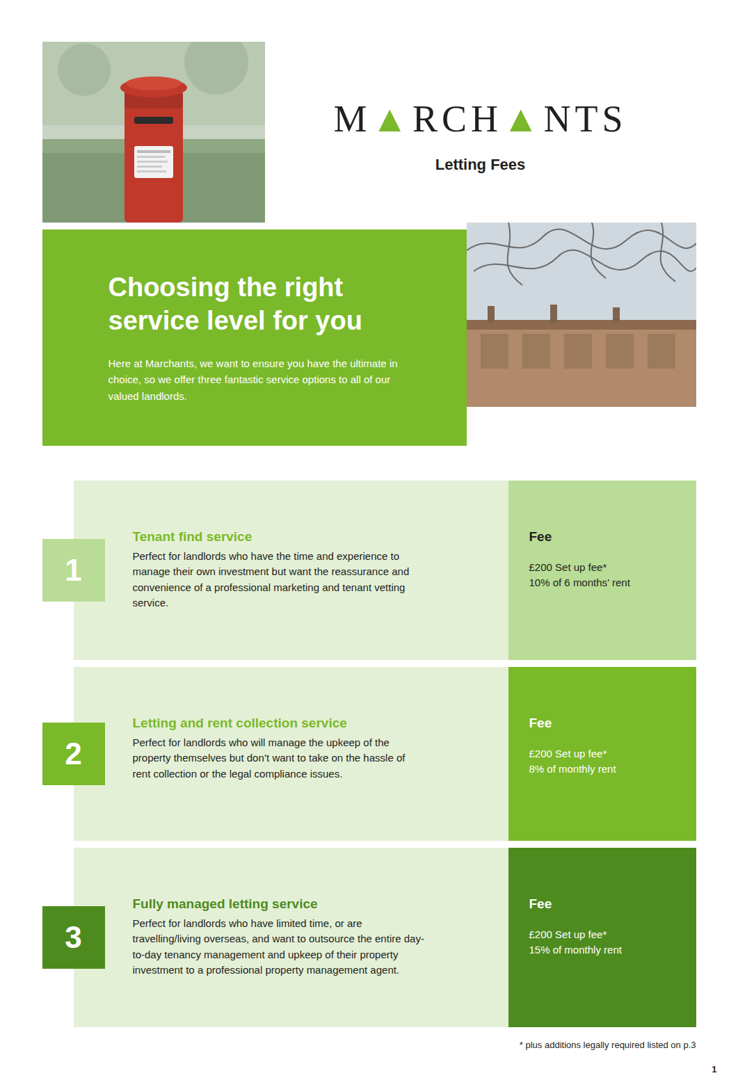M▲RCH▲NTS
Letting Fees
Choosing the right
service level for you
Here at Marchants, we want to ensure you have the ultimate in choice, so we offer three fantastic service options to all of our valued landlords.
1
Tenant find service
Perfect for landlords who have the time and experience to manage their own investment but want the reassurance and convenience of a professional marketing and tenant vetting service.
Fee
£200 Set up fee*
10% of 6 months’ rent
2
Letting and rent collection service
Perfect for landlords who will manage the upkeep of the property themselves but don’t want to take on the hassle of rent collection or the legal compliance issues.
Fee
£200 Set up fee*
8% of monthly rent
3
Fully managed letting service
Perfect for landlords who have limited time, or are travelling/living overseas, and want to outsource the entire day-to-day tenancy management and upkeep of their property investment to a professional property management agent.
Fee
£200 Set up fee*
15% of monthly rent
* plus additions legally required listed on p.3
1